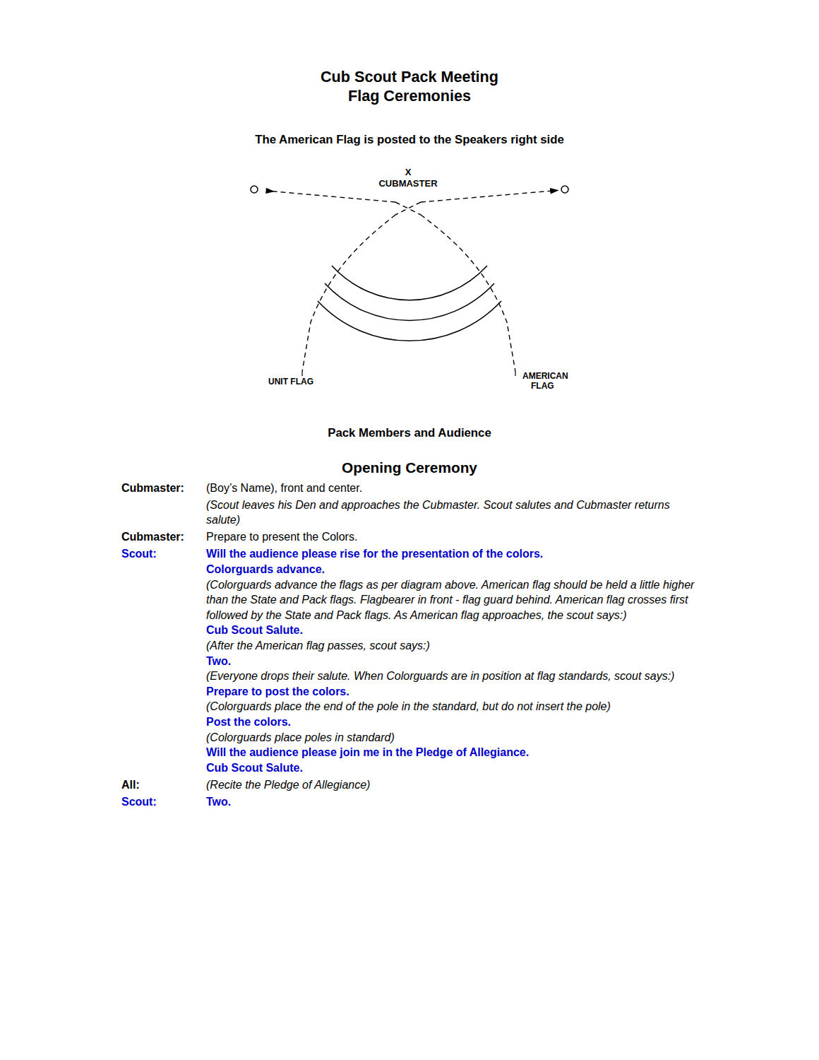Cub Scout Pack Meeting
Flag Ceremonies
The American Flag is posted to the Speakers right side
X CUBMASTER UNIT FLAG AMERICAN FLAG
Pack Members and Audience
Opening Ceremony
| Cubmaster: | (Boy’s Name), front and center. |
| | (Scout leaves his Den and approaches the Cubmaster. Scout salutes and Cubmaster returns salute) |
| Cubmaster: | Prepare to present the Colors. |
| Scout: | Will the audience please rise for the presentation of the colors. Colorguards advance. (Colorguards advance the flags as per diagram above. American flag should be held a little higher than the State and Pack flags. Flagbearer in front - flag guard behind. American flag crosses first followed by the State and Pack flags. As American flag approaches, the scout says:) Cub Scout Salute. (After the American flag passes, scout says:) Two. (Everyone drops their salute. When Colorguards are in position at flag standards, scout says:) Prepare to post the colors. (Colorguards place the end of the pole in the standard, but do not insert the pole) Post the colors. (Colorguards place poles in standard) Will the audience please join me in the Pledge of Allegiance. Cub Scout Salute. |
| All: | (Recite the Pledge of Allegiance) |
| Scout: | Two. |